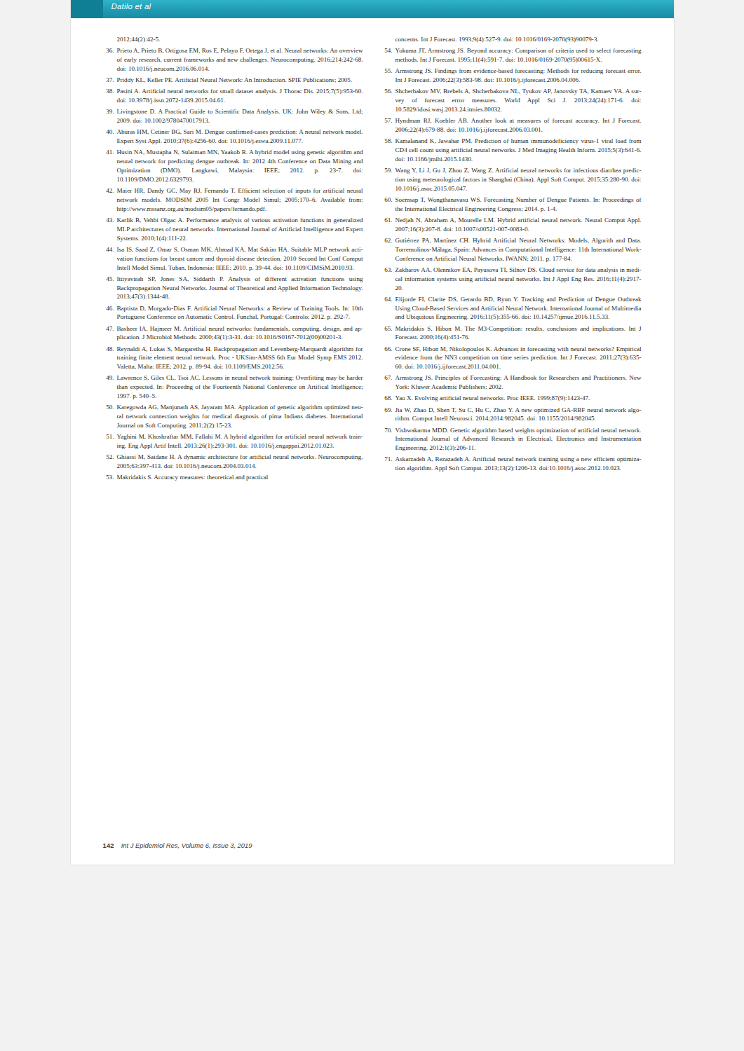Datilo et al
2012;44(2):42-5.
36. Prieto A, Prieto B, Ortigosa EM, Ros E, Pelayo F, Ortega J, et al. Neural networks: An overview of early research, current frameworks and new challenges. Neurocomputing. 2016;214:242-68. doi: 10.1016/j.neucom.2016.06.014.
37. Priddy KL, Keller PE. Artificial Neural Network: An Introduction. SPIE Publications; 2005.
38. Pasini A. Artificial neural networks for small dataset analysis. J Thorac Dis. 2015;7(5):953-60. doi: 10.3978/j.issn.2072-1439.2015.04.61.
39. Livingstone D. A Practical Guide to Scientific Data Analysis. UK: John Wiley & Sons, Ltd; 2009. doi: 10.1002/9780470017913.
40. Aburas HM, Cetiner BG, Sari M. Dengue confirmed-cases prediction: A neural network model. Expert Syst Appl. 2010;37(6):4256-60. doi: 10.1016/j.eswa.2009.11.077.
41. Husin NA, Mustapha N, Sulaiman MN, Yaakob R. A hybrid model using genetic algorithm and neural network for predicting dengue outbreak. In: 2012 4th Conference on Data Mining and Optimization (DMO). Langkawi, Malaysia: IEEE; 2012. p. 23-7. doi: 10.1109/DMO.2012.6329793.
42. Maier HR, Dandy GC, May RJ, Fernando T. Efficient selection of inputs for artificial neural network models. MODSIM 2005 Int Congr Model Simul; 2005;170–6. Available from: http://www.mssanz.org.au/modsim05/papers/fernando.pdf.
43. Karlik B, Vehbi Olgac A. Performance analysis of various activation functions in generalized MLP architectures of neural networks. International Journal of Artificial Intelligence and Expert Systems. 2010;1(4):111-22.
44. Isa IS, Saad Z, Omar S, Osman MK, Ahmad KA, Mat Sakim HA. Suitable MLP network activation functions for breast cancer and thyroid disease detection. 2010 Second Int Conf Comput Intell Model Simul. Tuban, Indonesia: IEEE; 2010. p. 39-44. doi: 10.1109/CIMSiM.2010.93.
45. Ittiyavirah SP, Jones SA, Siddarth P. Analysis of different activation functions using Backpropagation Neural Networks. Journal of Theoretical and Applied Information Technology. 2013;47(3):1344-48.
46. Baptista D, Morgado-Dias F. Artificial Neural Networks: a Review of Training Tools. In: 10th Portuguese Conference on Automatic Control. Funchal, Portugal: Controlo; 2012. p. 292-7.
47. Basheer IA, Hajmeer M. Artificial neural networks: fundamentals, computing, design, and application. J Microbiol Methods. 2000;43(1):3-31. doi: 10.1016/S0167-7012(00)00201-3.
48. Reynaldi A, Lukas S, Margaretha H. Backpropagation and Levenberg-Marquardt algorithm for training finite element neural network. Proc - UKSim-AMSS 6th Eur Model Symp EMS 2012. Valetta, Malta: IEEE; 2012. p. 89-94. doi: 10.1109/EMS.2012.56.
49. Lawrence S, Giles CL, Tsoi AC. Lessons in neural network training: Overfitting may be harder than expected. In: Proceedng of the Fourteenth National Conference on Artifical Intelligence; 1997. p. 540–5.
50. Karegowda AG, Manjunath AS, Jayaram MA. Application of genetic algorithm optimized neural network connection weights for medical diagnosis of pima Indians diabetes. International Journal on Soft Computing. 2011;2(2):15-23.
51. Yaghini M, Khoshraftar MM, Fallahi M. A hybrid algorithm for artificial neural network training. Eng Appl Artif Intell. 2013;26(1):293-301. doi: 10.1016/j.engappai.2012.01.023.
52. Ghiassi M, Saidane H. A dynamic architecture for artificial neural networks. Neurocomputing. 2005;63:397-413. doi: 10.1016/j.neucom.2004.03.014.
53. Makridakis S. Accuracy measures: theoretical and practical
concerns. Int J Forecast. 1993;9(4):527-9. doi: 10.1016/0169-2070(93)90079-3.
54. Yokuma JT, Armstrong JS. Beyond accuracy: Comparison of criteria used to select forecasting methods. Int J Forecast. 1995;11(4):591-7. doi: 10.1016/0169-2070(95)00615-X.
55. Armstrong JS. Findings from evidence-based forecasting: Methods for reducing forecast error. Int J Forecast. 2006;22(3):583-98. doi: 10.1016/j.ijforecast.2006.04.006.
56. Shcherbakov MV, Brebels A, Shcherbakova NL, Tyukov AP, Janovsky TA, Kamaev VA. A survey of forecast error measures. World Appl Sci J. 2013;24(24):171-6. doi: 10.5829/idosi.wasj.2013.24.itmies.80032.
57. Hyndman RJ, Koehler AB. Another look at measures of forecast accuracy. Int J Forecast. 2006;22(4):679-88. doi: 10.1016/j.ijforecast.2006.03.001.
58. Kamalanand K, Jawahar PM. Prediction of human immunodeficiency virus-1 viral load from CD4 cell count using artificial neural networks. J Med Imaging Health Inform. 2015;5(3):641-6. doi: 10.1166/jmihi.2015.1430.
59. Wang Y, Li J, Gu J, Zhou Z, Wang Z. Artificial neural networks for infectious diarrhea prediction using meteorological factors in Shanghai (China). Appl Soft Comput. 2015;35:280-90. doi: 10.1016/j.asoc.2015.05.047.
60. Soemsap T, Wongthanavasu WS. Forecasting Number of Dengue Patients. In: Proceedings of the International Electrical Engineering Congress; 2014. p. 1-4.
61. Nedjah N, Abraham A, Mourelle LM. Hybrid artificial neural network. Neural Comput Appl. 2007;16(3):207-8. doi: 10.1007/s00521-007-0083-0.
62. Gutiérrez PA, Martínez CH. Hybrid Artificial Neural Networks: Models, Algorith and Data. Torremolinos-Málaga, Spain: Advances in Computational Intelligence: 11th International Work-Conference on Artificial Neural Networks, IWANN; 2011. p. 177-84.
63. Zakharov AA, Olennikov EA, Payusova TI, Silnov DS. Cloud service for data analysis in medical information systems using artificial neural networks. Int J Appl Eng Res. 2016;11(4):2917-20.
64. Elijorde FI, Clarite DS, Gerardo BD, Byun Y. Tracking and Prediction of Dengue Outbreak Using Cloud-Based Services and Artificial Neural Network. International Journal of Multimedia and Ubiquitous Engineering. 2016;11(5):355-66. doi: 10.14257/ijmue.2016.11.5.33.
65. Makridakis S, Hibon M. The M3-Competition: results, conclusions and implications. Int J Forecast. 2000;16(4):451-76.
66. Crone SF, Hibon M, Nikolopoulos K. Advances in forecasting with neural networks? Empirical evidence from the NN3 competition on time series prediction. Int J Forecast. 2011;27(3):635-60. doi: 10.1016/j.ijforecast.2011.04.001.
67. Armstrong JS. Principles of Forecasting: A Handbook for Researchers and Practitioners. New York: Kluwer Academic Publishers; 2002.
68. Yao X. Evolving artificial neural networks. Proc IEEE. 1999;87(9):1423-47.
69. Jia W, Zhao D, Shen T, Su C, Hu C, Zhao Y. A new optimized GA-RBF neural network algorithm. Comput Intell Neurosci. 2014;2014:982045. doi: 10.1155/2014/982045.
70. Vishwakarma MDD. Genetic algorithm based weights optimization of artificial neural network. International Journal of Advanced Research in Electrical, Electronics and Instrumentation Engineering. 2012;1(3):206-11.
71. Askarzadeh A, Rezazadeh A. Artificial neural network training using a new efficient optimization algorithm. Appl Soft Comput. 2013;13(2):1206-13. doi:10.1016/j.asoc.2012.10.023.
142 Int J Epidemiol Res, Volume 6, Issue 3, 2019